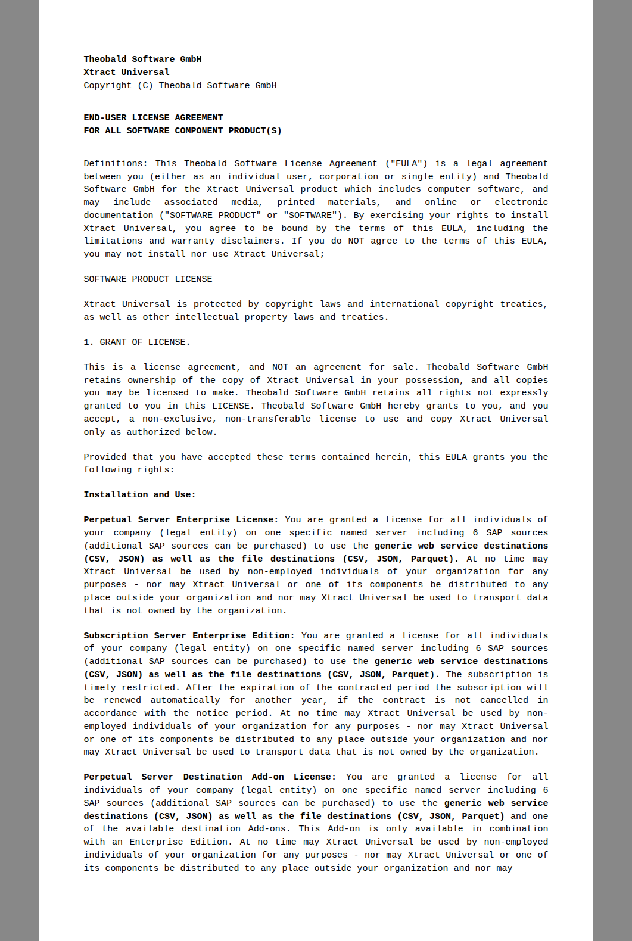Theobald Software GmbH
Xtract Universal
Copyright (C) Theobald Software GmbH
END-USER LICENSE AGREEMENT
FOR ALL SOFTWARE COMPONENT PRODUCT(S)
Definitions: This Theobald Software License Agreement ("EULA") is a legal agreement between you (either as an individual user, corporation or single entity) and Theobald Software GmbH for the Xtract Universal product which includes computer software, and may include associated media, printed materials, and online or electronic documentation ("SOFTWARE PRODUCT" or "SOFTWARE"). By exercising your rights to install Xtract Universal, you agree to be bound by the terms of this EULA, including the limitations and warranty disclaimers. If you do NOT agree to the terms of this EULA, you may not install nor use Xtract Universal;
SOFTWARE PRODUCT LICENSE
Xtract Universal is protected by copyright laws and international copyright treaties, as well as other intellectual property laws and treaties.
1. GRANT OF LICENSE.
This is a license agreement, and NOT an agreement for sale. Theobald Software GmbH retains ownership of the copy of Xtract Universal in your possession, and all copies you may be licensed to make. Theobald Software GmbH retains all rights not expressly granted to you in this LICENSE. Theobald Software GmbH hereby grants to you, and you accept, a non-exclusive, non-transferable license to use and copy Xtract Universal only as authorized below.
Provided that you have accepted these terms contained herein, this EULA grants you the following rights:
Installation and Use:
Perpetual Server Enterprise License: You are granted a license for all individuals of your company (legal entity) on one specific named server including 6 SAP sources (additional SAP sources can be purchased) to use the generic web service destinations (CSV, JSON) as well as the file destinations (CSV, JSON, Parquet). At no time may Xtract Universal be used by non-employed individuals of your organization for any purposes - nor may Xtract Universal or one of its components be distributed to any place outside your organization and nor may Xtract Universal be used to transport data that is not owned by the organization.
Subscription Server Enterprise Edition: You are granted a license for all individuals of your company (legal entity) on one specific named server including 6 SAP sources (additional SAP sources can be purchased) to use the generic web service destinations (CSV, JSON) as well as the file destinations (CSV, JSON, Parquet). The subscription is timely restricted. After the expiration of the contracted period the subscription will be renewed automatically for another year, if the contract is not cancelled in accordance with the notice period. At no time may Xtract Universal be used by non-employed individuals of your organization for any purposes - nor may Xtract Universal or one of its components be distributed to any place outside your organization and nor may Xtract Universal be used to transport data that is not owned by the organization.
Perpetual Server Destination Add-on License: You are granted a license for all individuals of your company (legal entity) on one specific named server including 6 SAP sources (additional SAP sources can be purchased) to use the generic web service destinations (CSV, JSON) as well as the file destinations (CSV, JSON, Parquet) and one of the available destination Add-ons. This Add-on is only available in combination with an Enterprise Edition. At no time may Xtract Universal be used by non-employed individuals of your organization for any purposes - nor may Xtract Universal or one of its components be distributed to any place outside your organization and nor may